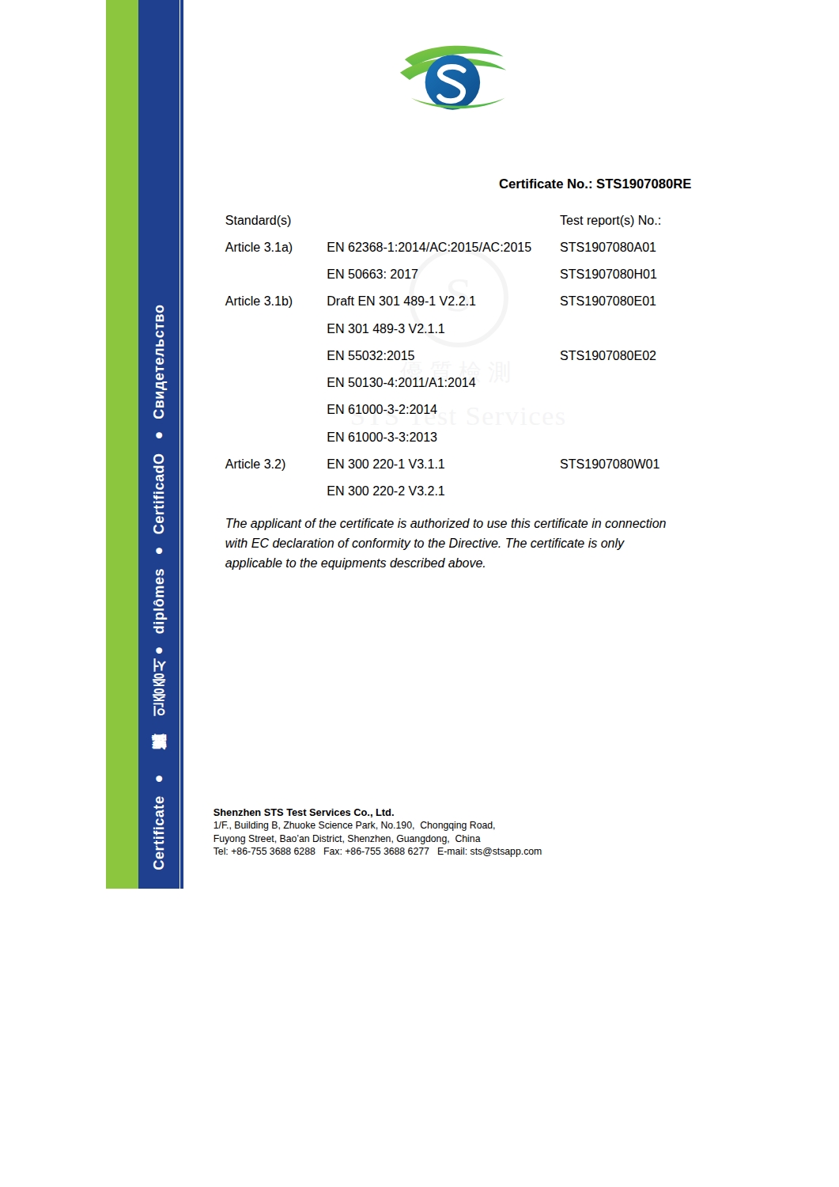Certificate ● 認証証書 ● 인증증서 ● diplômes ● CertificadO ● Свидетельство
S
優質檢測
STS Test Services
Certificate No.: STS1907080RE
| Standard(s) | | Test report(s) No.: |
| Article 3.1a) | EN 62368-1:2014/AC:2015/AC:2015 | STS1907080A01 |
| | EN 50663: 2017 | STS1907080H01 |
| Article 3.1b) | Draft EN 301 489-1 V2.2.1 | STS1907080E01 |
| | EN 301 489-3 V2.1.1 | |
| | EN 55032:2015 | STS1907080E02 |
| | EN 50130-4:2011/A1:2014 | |
| | EN 61000-3-2:2014 | |
| | EN 61000-3-3:2013 | |
| Article 3.2) | EN 300 220-1 V3.1.1 | STS1907080W01 |
| | EN 300 220-2 V3.2.1 | |
The applicant of the certificate is authorized to use this certificate in connection with EC declaration of conformity to the Directive. The certificate is only applicable to the equipments described above.
Shenzhen STS Test Services Co., Ltd.
1/F., Building B, Zhuoke Science Park, No.190, Chongqing Road,
Fuyong Street, Bao’an District, Shenzhen, Guangdong, China
Tel: +86-755 3688 6288 Fax: +86-755 3688 6277 E-mail: sts@stsapp.com